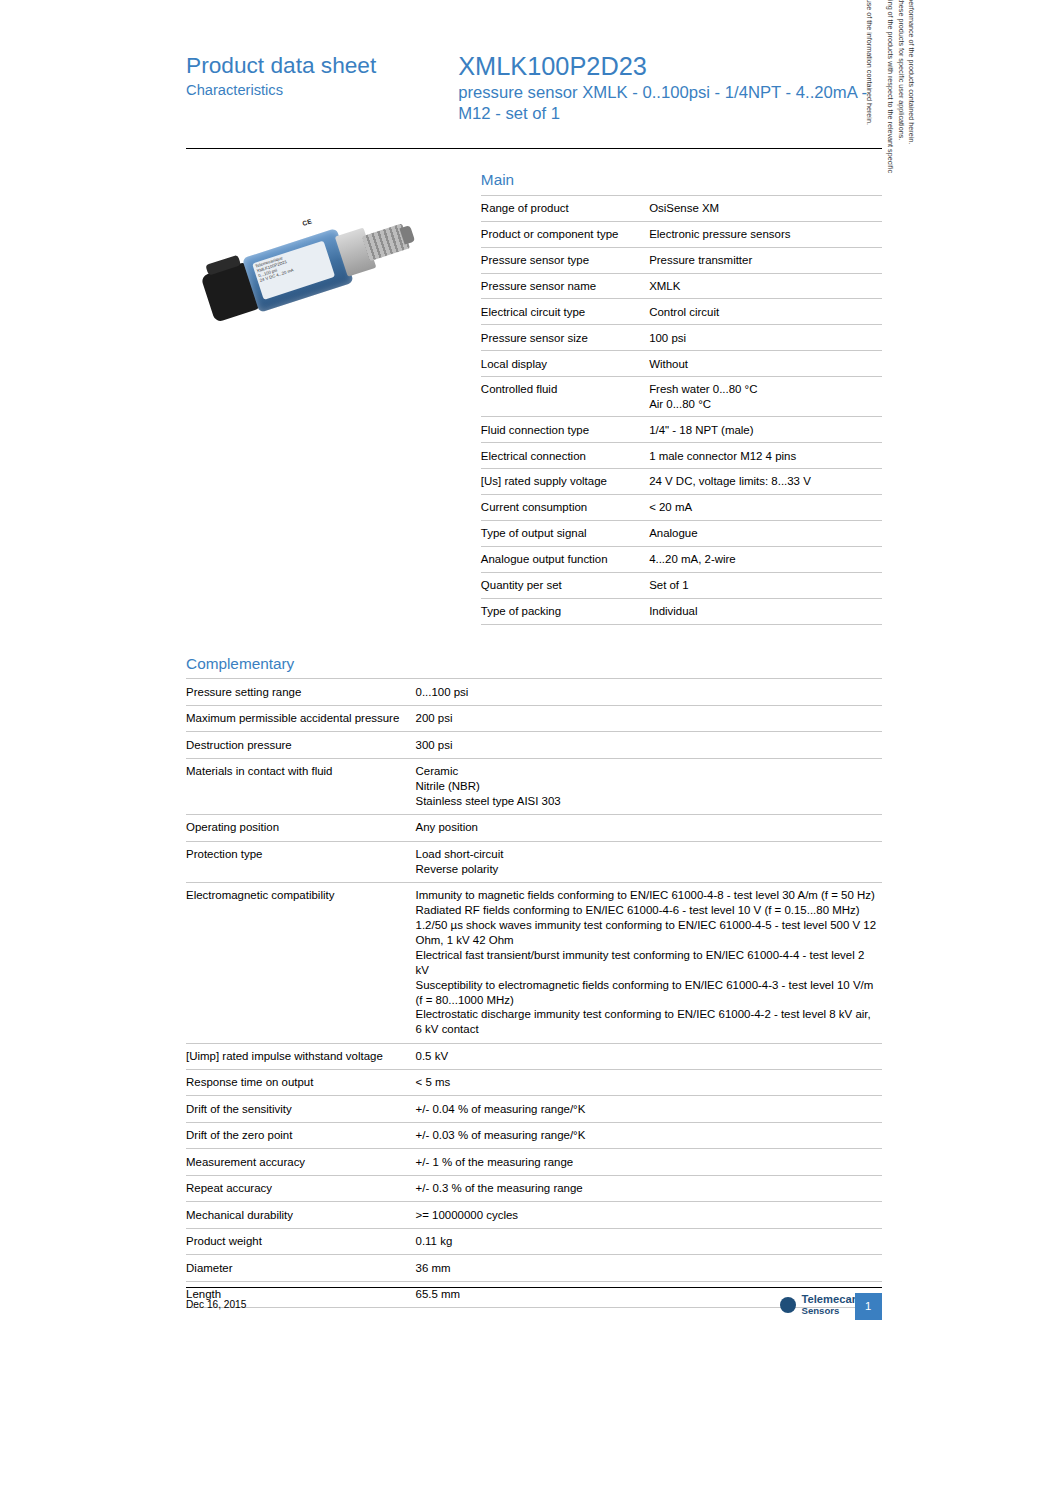Product data sheet
Characteristics
XMLK100P2D23
pressure sensor XMLK - 0..100psi - 1/4NPT - 4..20mA - M12 - set of 1
Telemecanique
XMLK100P2D21
0...100 psi
24 V DC 4...20 mA
CE
Main
| Range of product | OsiSense XM |
| Product or component type | Electronic pressure sensors |
| Pressure sensor type | Pressure transmitter |
| Pressure sensor name | XMLK |
| Electrical circuit type | Control circuit |
| Pressure sensor size | 100 psi |
| Local display | Without |
| Controlled fluid | Fresh water 0...80 °C Air 0...80 °C |
| Fluid connection type | 1/4" - 18 NPT (male) |
| Electrical connection | 1 male connector M12 4 pins |
| [Us] rated supply voltage | 24 V DC, voltage limits: 8...33 V |
| Current consumption | < 20 mA |
| Type of output signal | Analogue |
| Analogue output function | 4...20 mA, 2-wire |
| Quantity per set | Set of 1 |
| Type of packing | Individual |
Complementary
| Pressure setting range | 0...100 psi |
| Maximum permissible accidental pressure | 200 psi |
| Destruction pressure | 300 psi |
| Materials in contact with fluid | Ceramic Nitrile (NBR) Stainless steel type AISI 303 |
| Operating position | Any position |
| Protection type | Load short-circuit Reverse polarity |
| Electromagnetic compatibility | Immunity to magnetic fields conforming to EN/IEC 61000-4-8 - test level 30 A/m (f = 50 Hz) Radiated RF fields conforming to EN/IEC 61000-4-6 - test level 10 V (f = 0.15...80 MHz) 1.2/50 µs shock waves immunity test conforming to EN/IEC 61000-4-5 - test level 500 V 12 Ohm, 1 kV 42 Ohm Electrical fast transient/burst immunity test conforming to EN/IEC 61000-4-4 - test level 2 kV Susceptibility to electromagnetic fields conforming to EN/IEC 61000-4-3 - test level 10 V/m (f = 80...1000 MHz) Electrostatic discharge immunity test conforming to EN/IEC 61000-4-2 - test level 8 kV air, 6 kV contact |
| [Uimp] rated impulse withstand voltage | 0.5 kV |
| Response time on output | < 5 ms |
| Drift of the sensitivity | +/- 0.04 % of measuring range/°K |
| Drift of the zero point | +/- 0.03 % of measuring range/°K |
| Measurement accuracy | +/- 1 % of the measuring range |
| Repeat accuracy | +/- 0.3 % of the measuring range |
| Mechanical durability | >= 10000000 cycles |
| Product weight | 0.11 kg |
| Diameter | 36 mm |
| Length | 65.5 mm |
The information provided in this documentation contains general descriptions and/or technical characteristics of the performance of the products contained herein.
This documentation is not intended as a substitute for and is not to be used for determining suitability or reliability of these products for specific user applications.
It is the duty of any such user or integrator to perform the appropriate and complete risk analysis, evaluation and testing of the products with respect to the relevant specific application or use thereof.
Neither Schneider Electric Industries SAS nor any of its affiliates or subsidiaries shall be responsible or liable for misuse of the information contained herein.
Dec 16, 2015
TelemecaniqueSensors
1